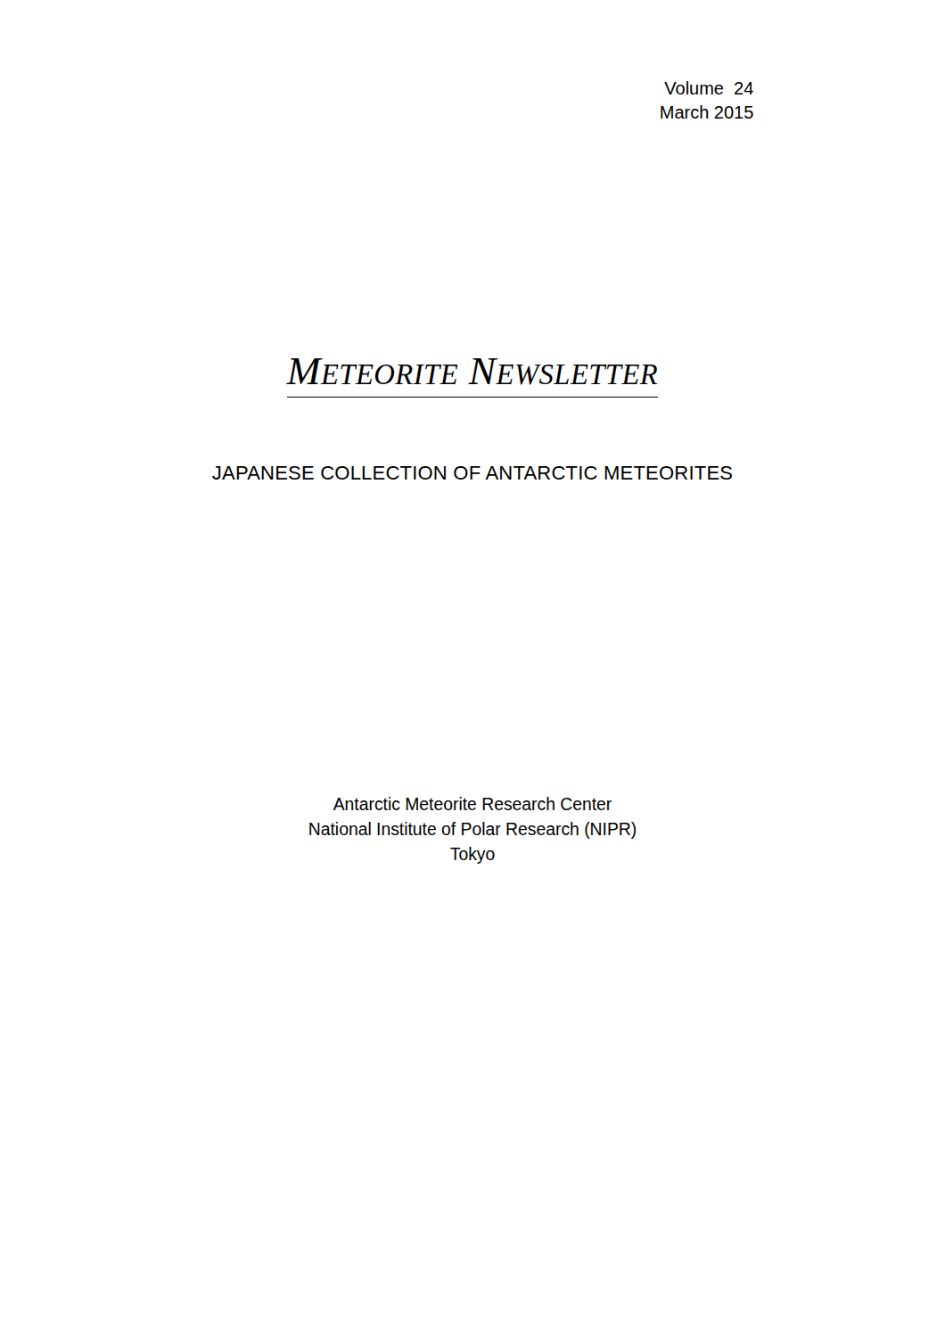Volume 24
March 2015
METEORITE NEWSLETTER
JAPANESE COLLECTION OF ANTARCTIC METEORITES
Antarctic Meteorite Research Center
National Institute of Polar Research (NIPR)
Tokyo